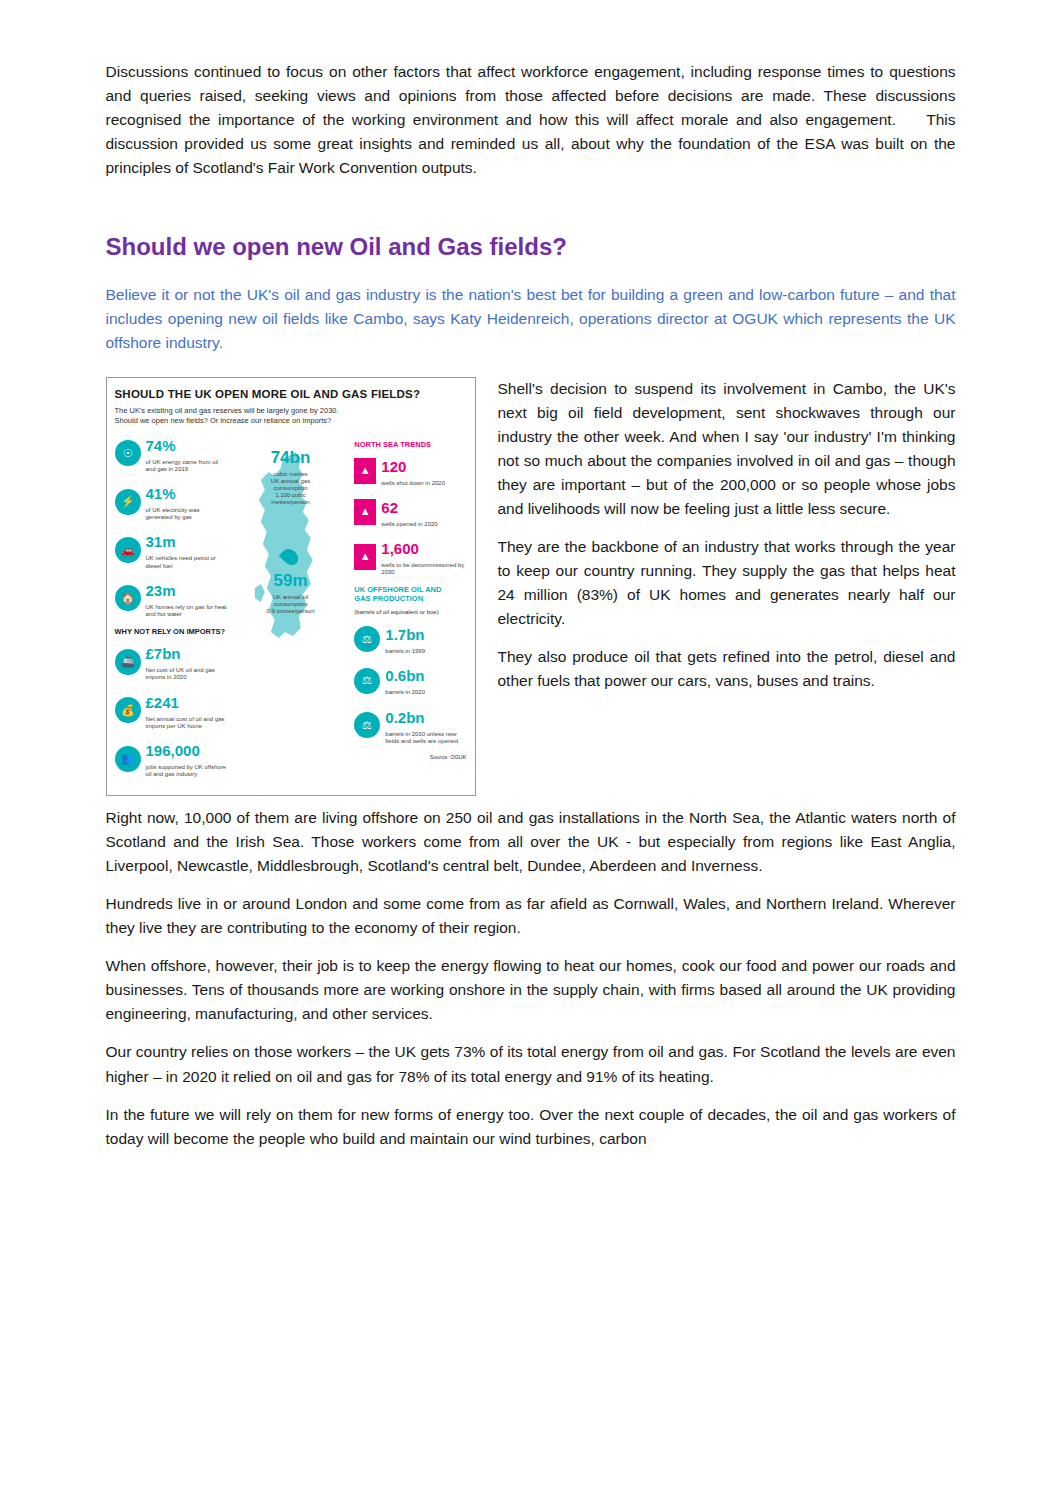Discussions continued to focus on other factors that affect workforce engagement, including response times to questions and queries raised, seeking views and opinions from those affected before decisions are made. These discussions recognised the importance of the working environment and how this will affect morale and also engagement. This discussion provided us some great insights and reminded us all, about why the foundation of the ESA was built on the principles of Scotland's Fair Work Convention outputs.
Should we open new Oil and Gas fields?
Believe it or not the UK's oil and gas industry is the nation's best bet for building a green and low-carbon future – and that includes opening new oil fields like Cambo, says Katy Heidenreich, operations director at OGUK which represents the UK offshore industry.
SHOULD THE UK OPEN MORE OIL AND GAS FIELDS?
The UK's existing oil and gas reserves will be largely gone by 2030.
Should we open new fields? Or increase our reliance on imports?
☉
74% of UK energy came from oil and gas in 2019
⚡
41% of UK electricity was generated by gas
🚗
31m UK vehicles need petrol or diesel fuel
🏠
23m UK homes rely on gas for heat and hot water
WHY NOT RELY ON IMPORTS?
🚢
£7bn Net cost of UK oil and gas imports in 2020
💰
£241 Net annual cost of oil and gas imports per UK home
👥
196,000 jobs supported by UK offshore oil and gas industry
74bn cubic metres
UK annual gas consumption
1,100 cubic metres/person
59m UK annual oil consumption
0.9 tonnes/person
NORTH SEA TRENDS
▲
120 wells shut down in 2020
▲
62 wells opened in 2020
▲
1,600 wells to be decommissioned by 2030
UK OFFSHORE OIL AND
GAS PRODUCTION
(barrels of oil equivalent or boe)
⚖
1.7bn barrels in 1999
⚖
0.6bn barrels in 2020
⚖
0.2bn barrels in 2030 unless new fields and wells are opened
Source: OGUK
Shell's decision to suspend its involvement in Cambo, the UK's next big oil field development, sent shockwaves through our industry the other week. And when I say 'our industry' I'm thinking not so much about the companies involved in oil and gas – though they are important – but of the 200,000 or so people whose jobs and livelihoods will now be feeling just a little less secure.
They are the backbone of an industry that works through the year to keep our country running. They supply the gas that helps heat 24 million (83%) of UK homes and generates nearly half our electricity.
They also produce oil that gets refined into the petrol, diesel and other fuels that power our cars, vans, buses and trains.
Right now, 10,000 of them are living offshore on 250 oil and gas installations in the North Sea, the Atlantic waters north of Scotland and the Irish Sea. Those workers come from all over the UK - but especially from regions like East Anglia, Liverpool, Newcastle, Middlesbrough, Scotland's central belt, Dundee, Aberdeen and Inverness.
Hundreds live in or around London and some come from as far afield as Cornwall, Wales, and Northern Ireland. Wherever they live they are contributing to the economy of their region.
When offshore, however, their job is to keep the energy flowing to heat our homes, cook our food and power our roads and businesses. Tens of thousands more are working onshore in the supply chain, with firms based all around the UK providing engineering, manufacturing, and other services.
Our country relies on those workers – the UK gets 73% of its total energy from oil and gas. For Scotland the levels are even higher – in 2020 it relied on oil and gas for 78% of its total energy and 91% of its heating.
In the future we will rely on them for new forms of energy too. Over the next couple of decades, the oil and gas workers of today will become the people who build and maintain our wind turbines, carbon